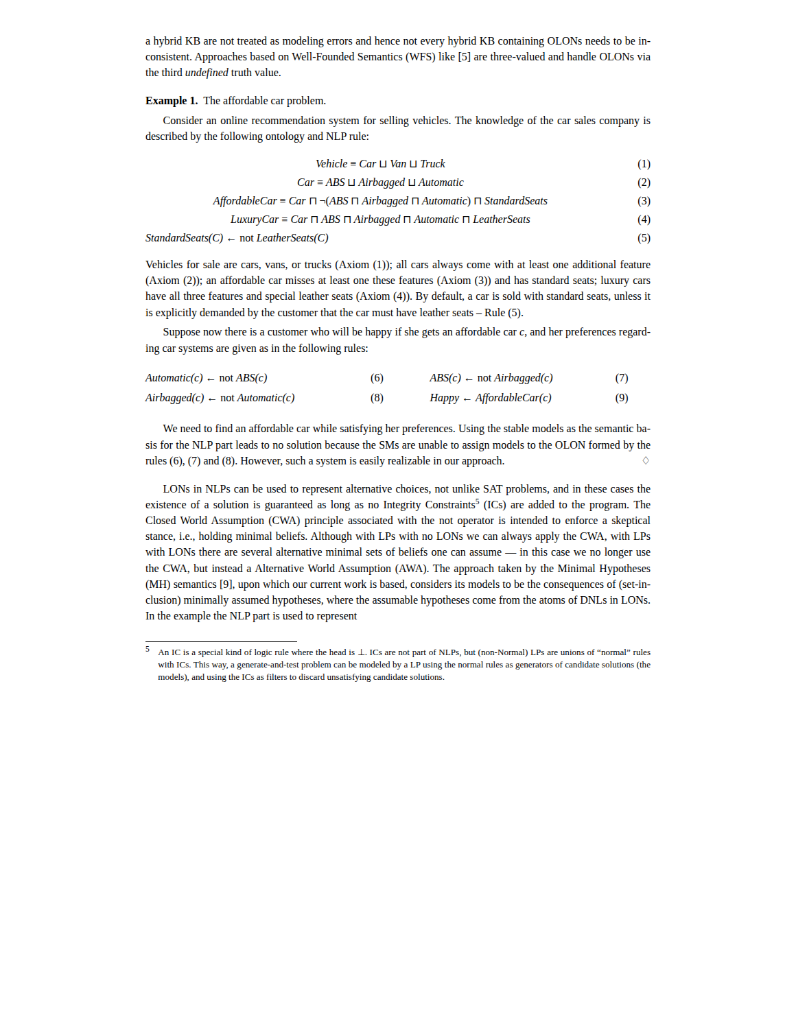a hybrid KB are not treated as modeling errors and hence not every hybrid KB containing OLONs needs to be inconsistent. Approaches based on Well-Founded Semantics (WFS) like [5] are three-valued and handle OLONs via the third undefined truth value.
Example 1. The affordable car problem.
Consider an online recommendation system for selling vehicles. The knowledge of the car sales company is described by the following ontology and NLP rule:
| Vehicle ≡ Car ⊔ Van ⊔ Truck | (1) |
| Car ≡ ABS ⊔ Airbagged ⊔ Automatic | (2) |
| AffordableCar ≡ Car ⊓ ¬( ABS ⊓ Airbagged ⊓ Automatic ) ⊓ StandardSeats | (3) |
| LuxuryCar ≡ Car ⊓ ABS ⊓ Airbagged ⊓ Automatic ⊓ LeatherSeats | (4) |
| StandardSeats(C) ← not LeatherSeats(C) | (5) |
Vehicles for sale are cars, vans, or trucks (Axiom (1)); all cars always come with at least one additional feature (Axiom (2)); an affordable car misses at least one these features (Axiom (3)) and has standard seats; luxury cars have all three features and special leather seats (Axiom (4)). By default, a car is sold with standard seats, unless it is explicitly demanded by the customer that the car must have leather seats – Rule (5).
Suppose now there is a customer who will be happy if she gets an affordable car c, and her preferences regarding car systems are given as in the following rules:
| Automatic(c) ← not ABS(c) | (6) | | ABS(c) ← not Airbagged(c) | (7) |
| Airbagged(c) ← not Automatic(c) | (8) | | Happy ← AffordableCar(c) | (9) |
We need to find an affordable car while satisfying her preferences. Using the stable models as the semantic basis for the NLP part leads to no solution because the SMs are unable to assign models to the OLON formed by the rules (6), (7) and (8). However, such a system is easily realizable in our approach. ♢
LONs in NLPs can be used to represent alternative choices, not unlike SAT problems, and in these cases the existence of a solution is guaranteed as long as no Integrity Constraints5 (ICs) are added to the program. The Closed World Assumption (CWA) principle associated with the not operator is intended to enforce a skeptical stance, i.e., holding minimal beliefs. Although with LPs with no LONs we can always apply the CWA, with LPs with LONs there are several alternative minimal sets of beliefs one can assume — in this case we no longer use the CWA, but instead a Alternative World Assumption (AWA). The approach taken by the Minimal Hypotheses (MH) semantics [9], upon which our current work is based, considers its models to be the consequences of (set-inclusion) minimally assumed hypotheses, where the assumable hypotheses come from the atoms of DNLs in LONs. In the example the NLP part is used to represent
5 An IC is a special kind of logic rule where the head is ⊥. ICs are not part of NLPs, but (non-Normal) LPs are unions of “normal” rules with ICs. This way, a generate-and-test problem can be modeled by a LP using the normal rules as generators of candidate solutions (the models), and using the ICs as filters to discard unsatisfying candidate solutions.